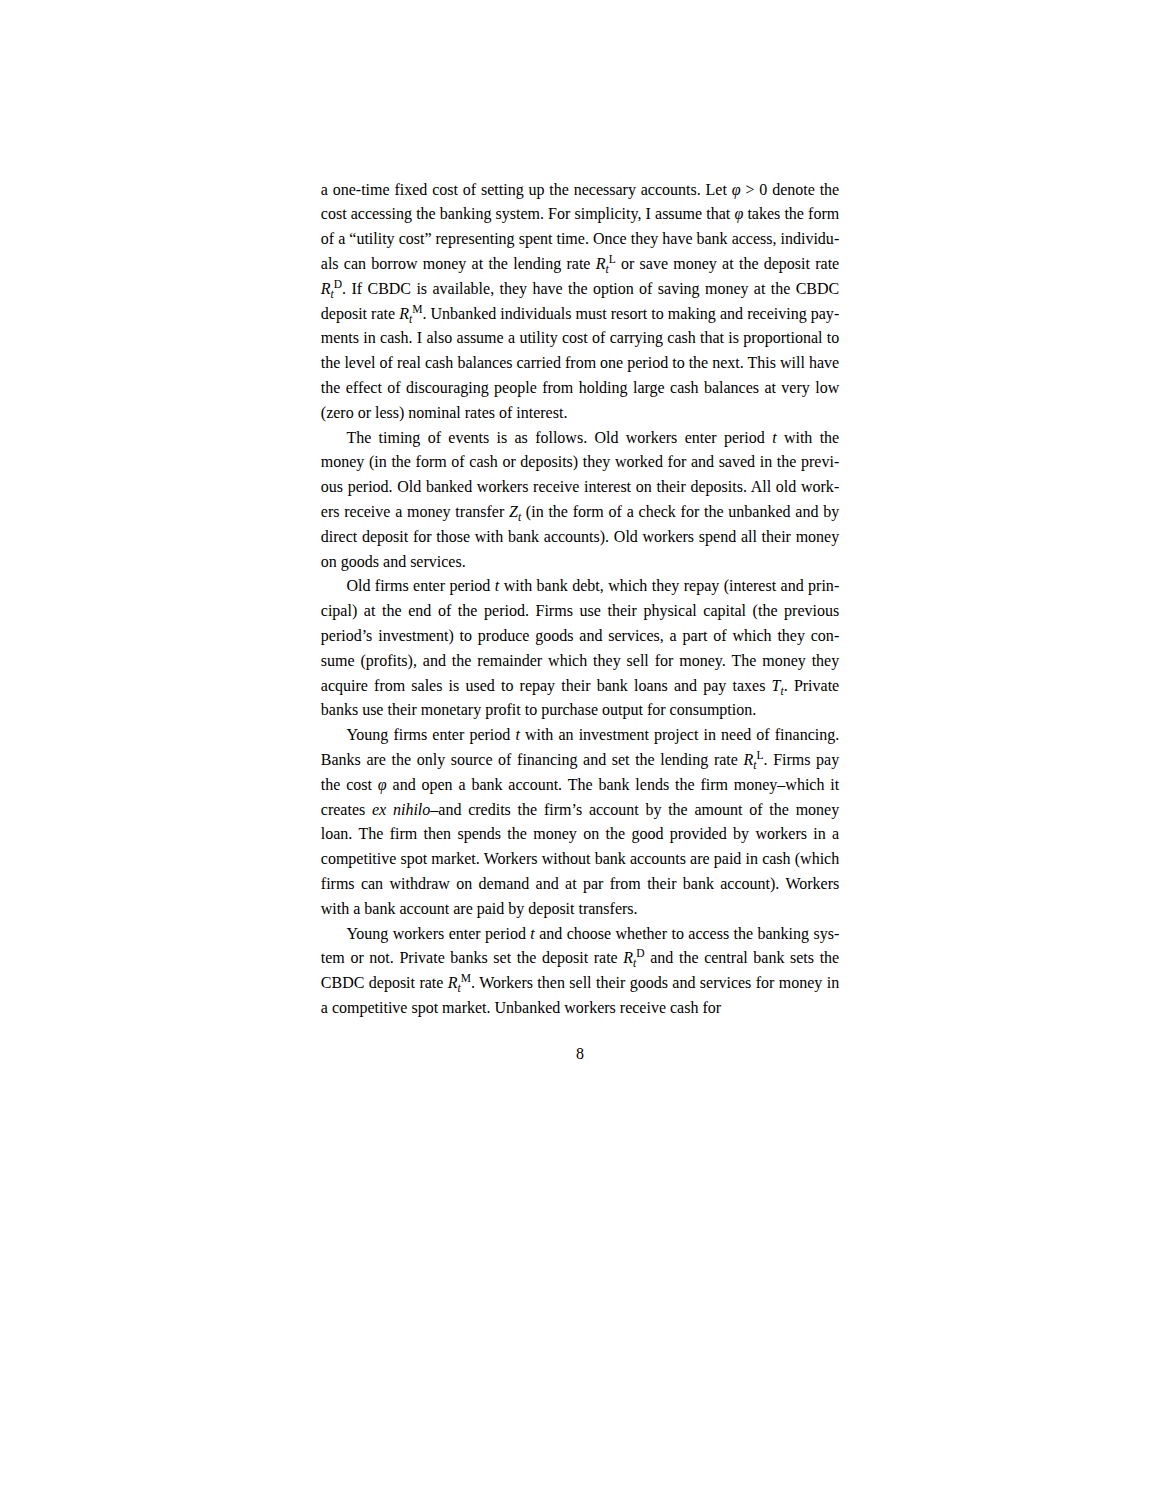a one-time fixed cost of setting up the necessary accounts. Let φ > 0 denote the cost accessing the banking system. For simplicity, I assume that φ takes the form of a “utility cost” representing spent time. Once they have bank access, individuals can borrow money at the lending rate RtL or save money at the deposit rate RtD. If CBDC is available, they have the option of saving money at the CBDC deposit rate RtM. Unbanked individuals must resort to making and receiving payments in cash. I also assume a utility cost of carrying cash that is proportional to the level of real cash balances carried from one period to the next. This will have the effect of discouraging people from holding large cash balances at very low (zero or less) nominal rates of interest.
The timing of events is as follows. Old workers enter period t with the money (in the form of cash or deposits) they worked for and saved in the previous period. Old banked workers receive interest on their deposits. All old workers receive a money transfer Zt (in the form of a check for the unbanked and by direct deposit for those with bank accounts). Old workers spend all their money on goods and services.
Old firms enter period t with bank debt, which they repay (interest and principal) at the end of the period. Firms use their physical capital (the previous period’s investment) to produce goods and services, a part of which they consume (profits), and the remainder which they sell for money. The money they acquire from sales is used to repay their bank loans and pay taxes Tt. Private banks use their monetary profit to purchase output for consumption.
Young firms enter period t with an investment project in need of financing. Banks are the only source of financing and set the lending rate RtL. Firms pay the cost φ and open a bank account. The bank lends the firm money–which it creates ex nihilo–and credits the firm’s account by the amount of the money loan. The firm then spends the money on the good provided by workers in a competitive spot market. Workers without bank accounts are paid in cash (which firms can withdraw on demand and at par from their bank account). Workers with a bank account are paid by deposit transfers.
Young workers enter period t and choose whether to access the banking system or not. Private banks set the deposit rate RtD and the central bank sets the CBDC deposit rate RtM. Workers then sell their goods and services for money in a competitive spot market. Unbanked workers receive cash for
8